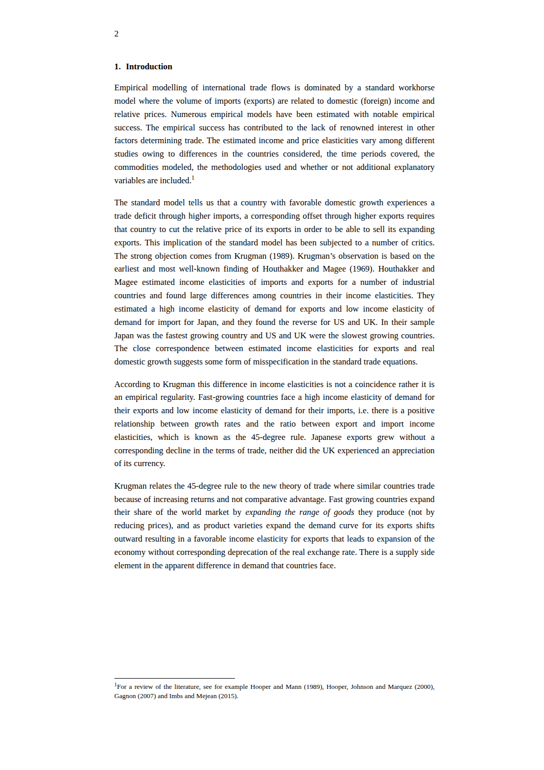2
1. Introduction
Empirical modelling of international trade flows is dominated by a standard workhorse model where the volume of imports (exports) are related to domestic (foreign) income and relative prices. Numerous empirical models have been estimated with notable empirical success. The empirical success has contributed to the lack of renowned interest in other factors determining trade. The estimated income and price elasticities vary among different studies owing to differences in the countries considered, the time periods covered, the commodities modeled, the methodologies used and whether or not additional explanatory variables are included.1
The standard model tells us that a country with favorable domestic growth experiences a trade deficit through higher imports, a corresponding offset through higher exports requires that country to cut the relative price of its exports in order to be able to sell its expanding exports. This implication of the standard model has been subjected to a number of critics. The strong objection comes from Krugman (1989). Krugman’s observation is based on the earliest and most well-known finding of Houthakker and Magee (1969). Houthakker and Magee estimated income elasticities of imports and exports for a number of industrial countries and found large differences among countries in their income elasticities. They estimated a high income elasticity of demand for exports and low income elasticity of demand for import for Japan, and they found the reverse for US and UK. In their sample Japan was the fastest growing country and US and UK were the slowest growing countries. The close correspondence between estimated income elasticities for exports and real domestic growth suggests some form of misspecification in the standard trade equations.
According to Krugman this difference in income elasticities is not a coincidence rather it is an empirical regularity. Fast-growing countries face a high income elasticity of demand for their exports and low income elasticity of demand for their imports, i.e. there is a positive relationship between growth rates and the ratio between export and import income elasticities, which is known as the 45-degree rule. Japanese exports grew without a corresponding decline in the terms of trade, neither did the UK experienced an appreciation of its currency.
Krugman relates the 45-degree rule to the new theory of trade where similar countries trade because of increasing returns and not comparative advantage. Fast growing countries expand their share of the world market by expanding the range of goods they produce (not by reducing prices), and as product varieties expand the demand curve for its exports shifts outward resulting in a favorable income elasticity for exports that leads to expansion of the economy without corresponding deprecation of the real exchange rate. There is a supply side element in the apparent difference in demand that countries face.
1For a review of the literature, see for example Hooper and Mann (1989), Hooper, Johnson and Marquez (2000), Gagnon (2007) and Imbs and Mejean (2015).